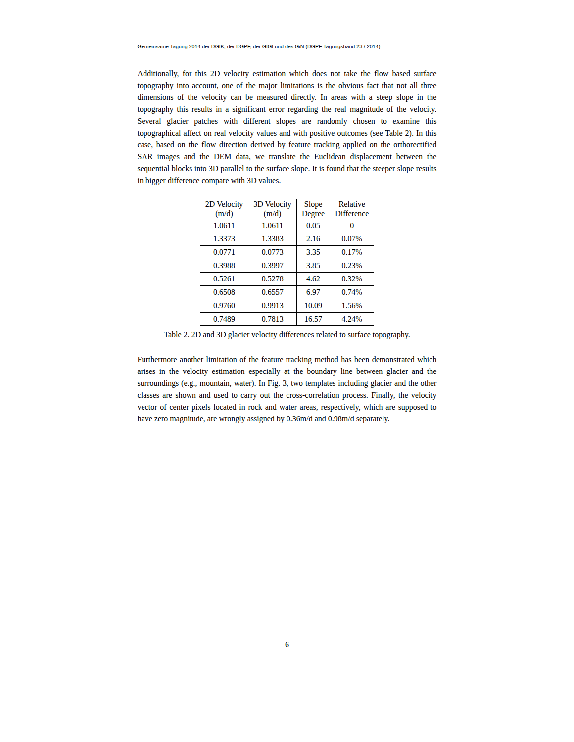Gemeinsame Tagung 2014 der DGfK, der DGPF, der GfGI und des GiN (DGPF Tagungsband 23 / 2014)
Additionally, for this 2D velocity estimation which does not take the flow based surface topography into account, one of the major limitations is the obvious fact that not all three dimensions of the velocity can be measured directly. In areas with a steep slope in the topography this results in a significant error regarding the real magnitude of the velocity. Several glacier patches with different slopes are randomly chosen to examine this topographical affect on real velocity values and with positive outcomes (see Table 2). In this case, based on the flow direction derived by feature tracking applied on the orthorectified SAR images and the DEM data, we translate the Euclidean displacement between the sequential blocks into 3D parallel to the surface slope. It is found that the steeper slope results in bigger difference compare with 3D values.
| 2D Velocity (m/d) | 3D Velocity (m/d) | Slope Degree | Relative Difference |
| --- | --- | --- | --- |
| 1.0611 | 1.0611 | 0.05 | 0 |
| 1.3373 | 1.3383 | 2.16 | 0.07% |
| 0.0771 | 0.0773 | 3.35 | 0.17% |
| 0.3988 | 0.3997 | 3.85 | 0.23% |
| 0.5261 | 0.5278 | 4.62 | 0.32% |
| 0.6508 | 0.6557 | 6.97 | 0.74% |
| 0.9760 | 0.9913 | 10.09 | 1.56% |
| 0.7489 | 0.7813 | 16.57 | 4.24% |
Table 2. 2D and 3D glacier velocity differences related to surface topography.
Furthermore another limitation of the feature tracking method has been demonstrated which arises in the velocity estimation especially at the boundary line between glacier and the surroundings (e.g., mountain, water). In Fig. 3, two templates including glacier and the other classes are shown and used to carry out the cross-correlation process. Finally, the velocity vector of center pixels located in rock and water areas, respectively, which are supposed to have zero magnitude, are wrongly assigned by 0.36m/d and 0.98m/d separately.
6